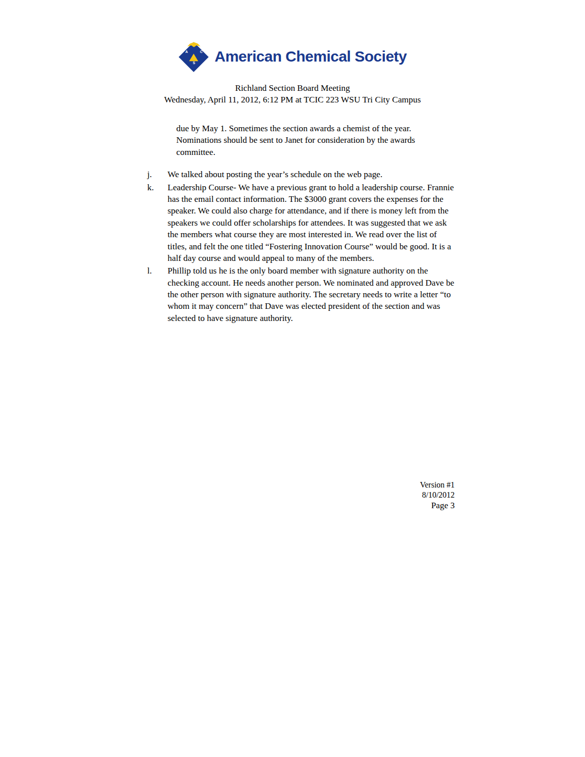A C S
American Chemical Society
Richland Section Board Meeting
Wednesday, April 11, 2012, 6:12 PM at TCIC 223 WSU Tri City Campus
due by May 1. Sometimes the section awards a chemist of the year. Nominations should be sent to Janet for consideration by the awards committee.
j. We talked about posting the year’s schedule on the web page.
k. Leadership Course- We have a previous grant to hold a leadership course. Frannie has the email contact information. The $3000 grant covers the expenses for the speaker. We could also charge for attendance, and if there is money left from the speakers we could offer scholarships for attendees. It was suggested that we ask the members what course they are most interested in. We read over the list of titles, and felt the one titled “Fostering Innovation Course” would be good. It is a half day course and would appeal to many of the members.
l. Phillip told us he is the only board member with signature authority on the checking account. He needs another person. We nominated and approved Dave be the other person with signature authority. The secretary needs to write a letter “to whom it may concern” that Dave was elected president of the section and was selected to have signature authority.
Version #1
8/10/2012
Page 3